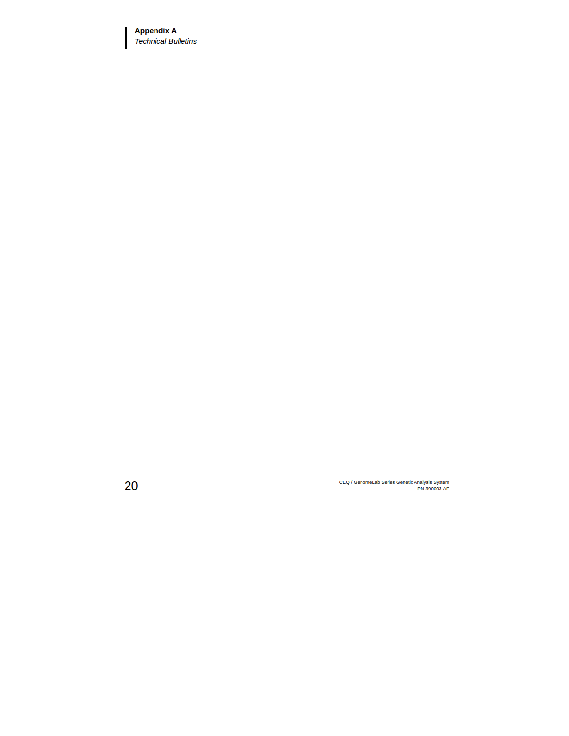Appendix A
Technical Bulletins
20
CEQ / GenomeLab Series Genetic Analysis System PN 390003-AF